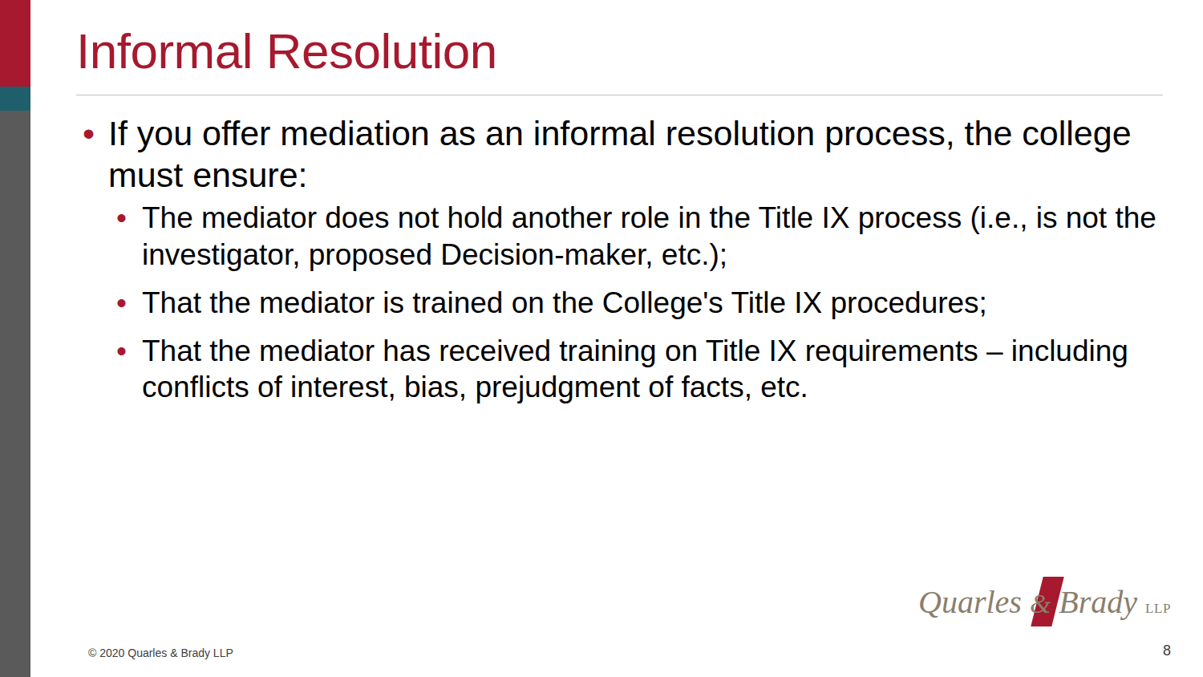Informal Resolution
If you offer mediation as an informal resolution process, the college must ensure:
The mediator does not hold another role in the Title IX process (i.e., is not the investigator, proposed Decision-maker, etc.);
That the mediator is trained on the College's Title IX procedures;
That the mediator has received training on Title IX requirements – including conflicts of interest, bias, prejudgment of facts, etc.
Quarles & Brady LLP
© 2020 Quarles & Brady LLP
8